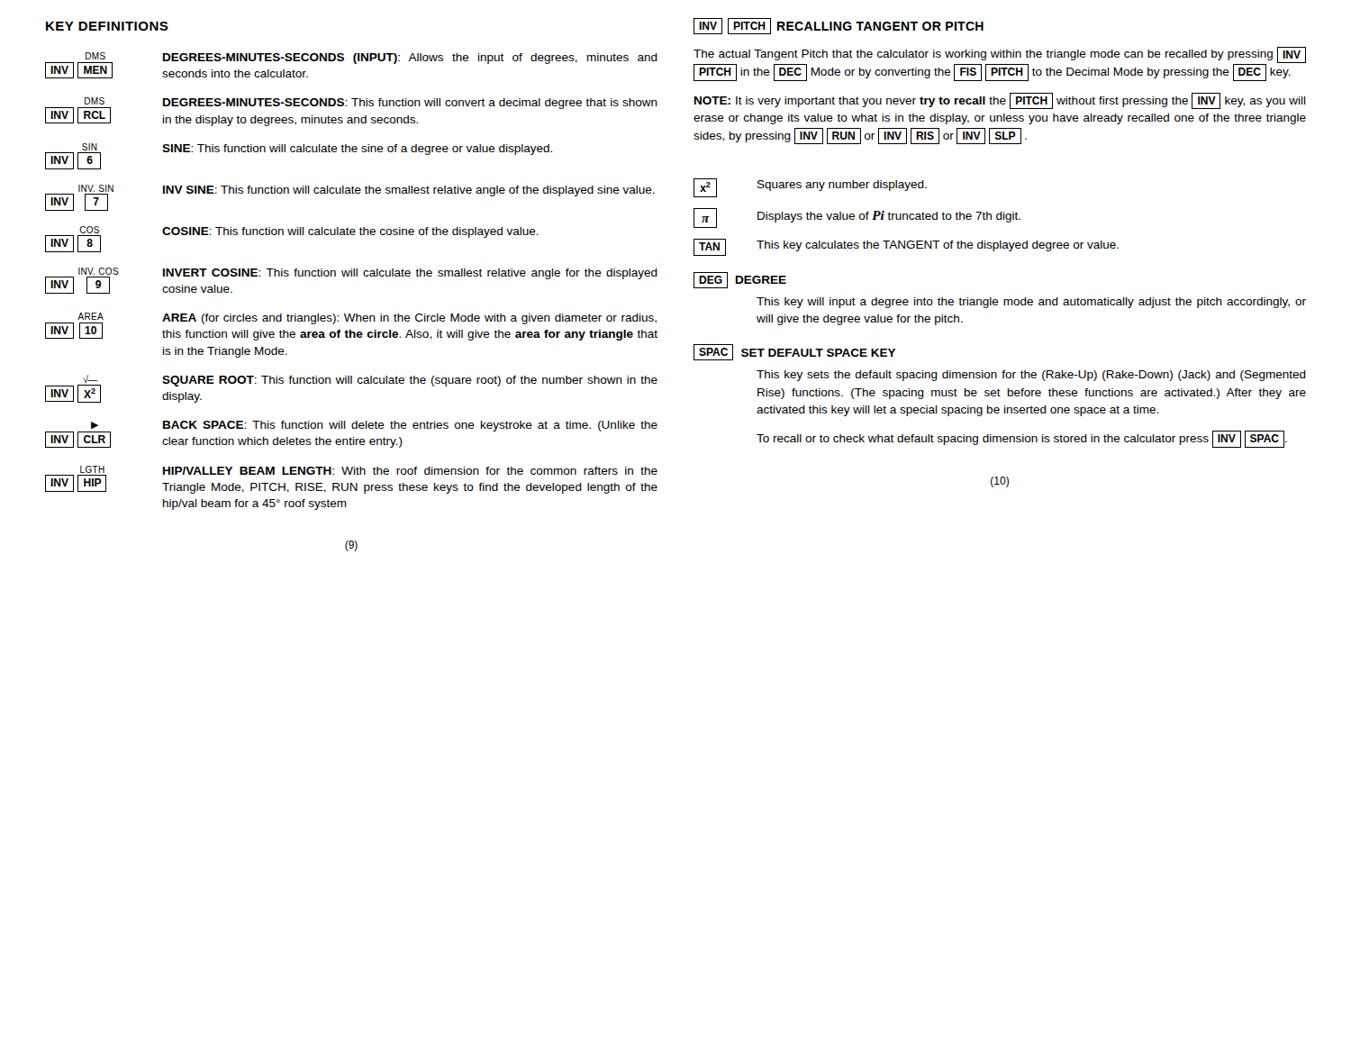KEY DEFINITIONS
INV DMS MEN
DEGREES-MINUTES-SECONDS (INPUT): Allows the input of degrees, minutes and seconds into the calculator.
INV DMS RCL
DEGREES-MINUTES-SECONDS: This function will convert a decimal degree that is shown in the display to degrees, minutes and seconds.
INV SIN 6
SINE: This function will calculate the sine of a degree or value displayed.
INV INV. SIN 7
INV SINE: This function will calculate the smallest relative angle of the displayed sine value.
INV COS 8
COSINE: This function will calculate the cosine of the displayed value.
INV INV. COS 9
INVERT COSINE: This function will calculate the smallest relative angle for the displayed cosine value.
INV AREA 10
AREA (for circles and triangles): When in the Circle Mode with a given diameter or radius, this function will give the area of the circle. Also, it will give the area for any triangle that is in the Triangle Mode.
INV √—X2
SQUARE ROOT: This function will calculate the (square root) of the number shown in the display.
INV ▶CLR
BACK SPACE: This function will delete the entries one keystroke at a time. (Unlike the clear function which deletes the entire entry.)
INV LGTH HIP
HIP/VALLEY BEAM LENGTH: With the roof dimension for the common rafters in the Triangle Mode, PITCH, RISE, RUN press these keys to find the developed length of the hip/val beam for a 45° roof system
(9)
INV PITCH
RECALLING TANGENT OR PITCH
The actual Tangent Pitch that the calculator is working within the triangle mode can be recalled by pressing INV PITCH in the DEC Mode or by converting the FIS PITCH to the Decimal Mode by pressing the DEC key.
NOTE: It is very important that you never try to recall the PITCH without first pressing the INV key, as you will erase or change its value to what is in the display, or unless you have already recalled one of the three triangle sides, by pressing INV RUN or INV RIS or INV SLP .
x2
Squares any number displayed.
π
Displays the value of Pi truncated to the 7th digit.
TAN
This key calculates the TANGENT of the displayed degree or value.
DEG
DEGREE
This key will input a degree into the triangle mode and automatically adjust the pitch accordingly, or will give the degree value for the pitch.
SPAC
SET DEFAULT SPACE KEY
This key sets the default spacing dimension for the (Rake-Up) (Rake-Down) (Jack) and (Segmented Rise) functions. (The spacing must be set before these functions are activated.) After they are activated this key will let a special spacing be inserted one space at a time.
To recall or to check what default spacing dimension is stored in the calculator press INV SPAC.
(10)